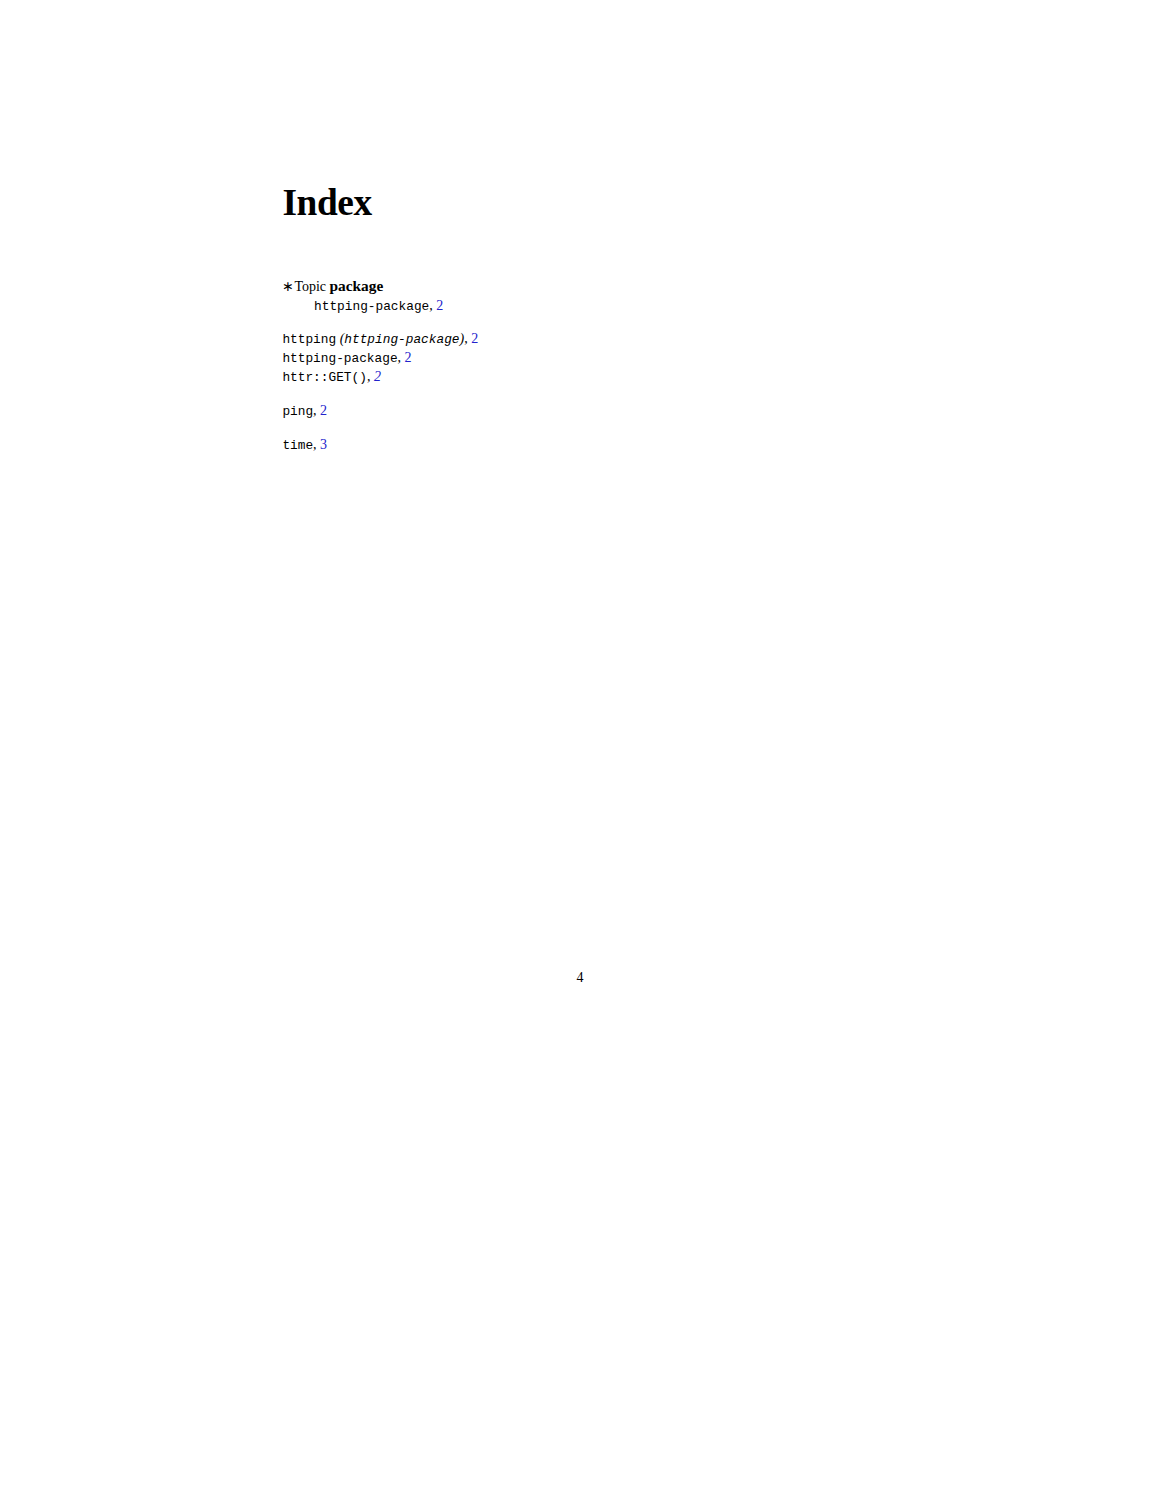Index
∗Topic package
httping-package, 2
httping (httping-package), 2
httping-package, 2
httr::GET(), 2
ping, 2
time, 3
4